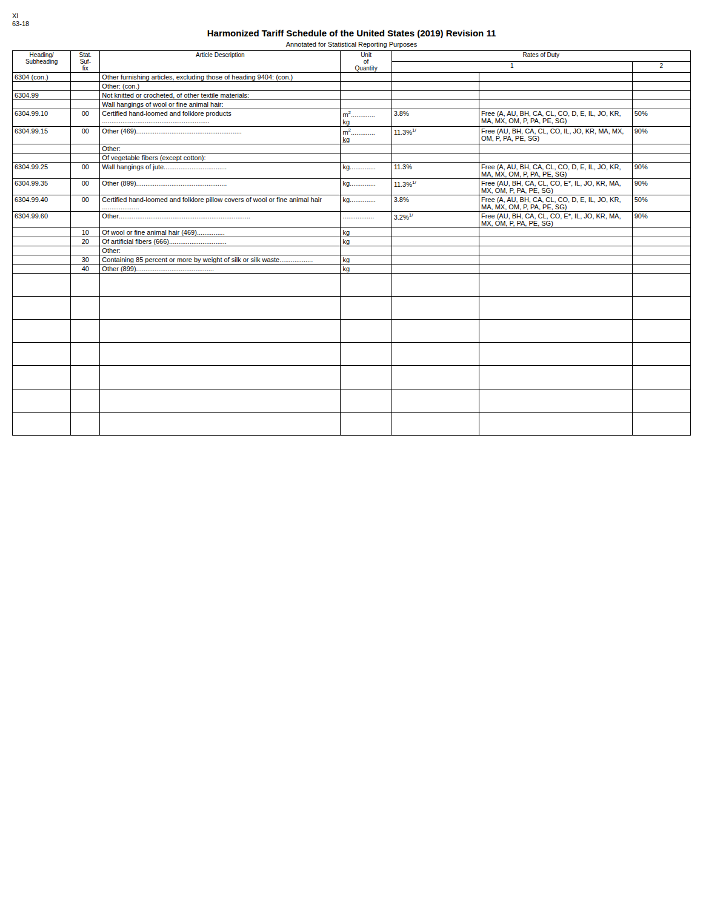XI
63-18
Harmonized Tariff Schedule of the United States (2019) Revision 11
Annotated for Statistical Reporting Purposes
| Heading/ Subheading | Stat. Suf- fix | Article Description | Unit of Quantity | Rates of Duty |
| --- | --- | --- | --- | --- |
| 1 | 2 |
| 6304 (con.) | | Other furnishing articles, excluding those of heading 9404: (con.) | | | | |
| | | Other: (con.) | | | | |
| 6304.99 | | Not knitted or crocheted, of other textile materials: | | | | |
| | | Wall hangings of wool or fine animal hair: | | | | |
| 6304.99.10 | 00 | Certified hand-loomed and folklore products .......................................................... | m 2 ............. kg | 3.8% | Free (A, AU, BH, CA, CL, CO, D, E, IL, JO, KR, MA, MX, OM, P, PA, PE, SG) | 50% |
| 6304.99.15 | 00 | Other (469) ......................................................... | m 2 ............. kg | 11.3% 1/ | Free (AU, BH, CA, CL, CO, IL, JO, KR, MA, MX, OM, P, PA, PE, SG) | 90% |
| | | Other: | | | | |
| | | Of vegetable fibers (except cotton): | | | | |
| 6304.99.25 | 00 | Wall hangings of jute .................................. | kg .............. | 11.3% | Free (A, AU, BH, CA, CL, CO, D, E, IL, JO, KR, MA, MX, OM, P, PA, PE, SG) | 90% |
| 6304.99.35 | 00 | Other (899) ................................................. | kg .............. | 11.3% 1/ | Free (AU, BH, CA, CL, CO, E*, IL, JO, KR, MA, MX, OM, P, PA, PE, SG) | 90% |
| 6304.99.40 | 00 | Certified hand-loomed and folklore pillow covers of wool or fine animal hair .................... | kg .............. | 3.8% | Free (A, AU, BH, CA, CL, CO, D, E, IL, JO, KR, MA, MX, OM, P, PA, PE, SG) | 50% |
| 6304.99.60 | | Other ....................................................................... | ................. | 3.2% 1/ | Free (AU, BH, CA, CL, CO, E*, IL, JO, KR, MA, MX, OM, P, PA, PE, SG) | 90% |
| | 10 | Of wool or fine animal hair (469) ............... | kg | | | |
| | 20 | Of artificial fibers (666) ............................... | kg | | | |
| | | Other: | | | | |
| | 30 | Containing 85 percent or more by weight of silk or silk waste .................. | kg | | | |
| | 40 | Other (899) .......................................... | kg | | | |